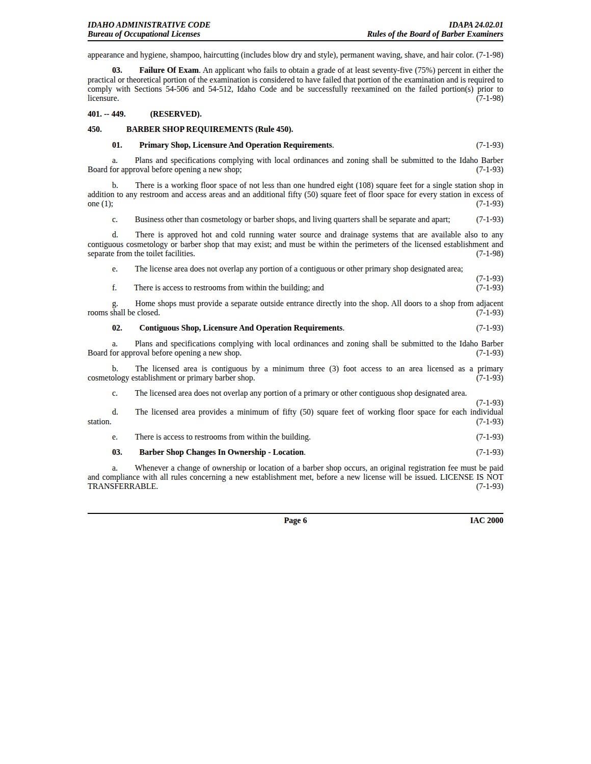| IDAHO ADMINISTRATIVE CODE Bureau of Occupational Licenses | IDAPA 24.02.01 Rules of the Board of Barber Examiners |
appearance and hygiene, shampoo, haircutting (includes blow dry and style), permanent waving, shave, and hair color.(7-1-98)
03. Failure Of Exam. An applicant who fails to obtain a grade of at least seventy-five (75%) percent in either the practical or theoretical portion of the examination is considered to have failed that portion of the examination and is required to comply with Sections 54-506 and 54-512, Idaho Code and be successfully reexamined on the failed portion(s) prior to licensure.(7-1-98)
401. -- 449. (RESERVED).
450. BARBER SHOP REQUIREMENTS (Rule 450).
01. Primary Shop, Licensure And Operation Requirements.(7-1-93)
a. Plans and specifications complying with local ordinances and zoning shall be submitted to the Idaho Barber Board for approval before opening a new shop;(7-1-93)
b. There is a working floor space of not less than one hundred eight (108) square feet for a single station shop in addition to any restroom and access areas and an additional fifty (50) square feet of floor space for every station in excess of one (1);(7-1-93)
c. Business other than cosmetology or barber shops, and living quarters shall be separate and apart;(7-1-93)
d. There is approved hot and cold running water source and drainage systems that are available also to any contiguous cosmetology or barber shop that may exist; and must be within the perimeters of the licensed establishment and separate from the toilet facilities.(7-1-98)
e. The license area does not overlap any portion of a contiguous or other primary shop designated area;(7-1-93)
f. There is access to restrooms from within the building; and(7-1-93)
g. Home shops must provide a separate outside entrance directly into the shop. All doors to a shop from adjacent rooms shall be closed.(7-1-93)
02. Contiguous Shop, Licensure And Operation Requirements.(7-1-93)
a. Plans and specifications complying with local ordinances and zoning shall be submitted to the Idaho Barber Board for approval before opening a new shop.(7-1-93)
b. The licensed area is contiguous by a minimum three (3) foot access to an area licensed as a primary cosmetology establishment or primary barber shop.(7-1-93)
c. The licensed area does not overlap any portion of a primary or other contiguous shop designated area.(7-1-93)
d. The licensed area provides a minimum of fifty (50) square feet of working floor space for each individual station.(7-1-93)
e. There is access to restrooms from within the building.(7-1-93)
03. Barber Shop Changes In Ownership - Location.(7-1-93)
a. Whenever a change of ownership or location of a barber shop occurs, an original registration fee must be paid and compliance with all rules concerning a new establishment met, before a new license will be issued. LICENSE IS NOT TRANSFERRABLE.(7-1-93)
| | Page 6 | IAC 2000 |